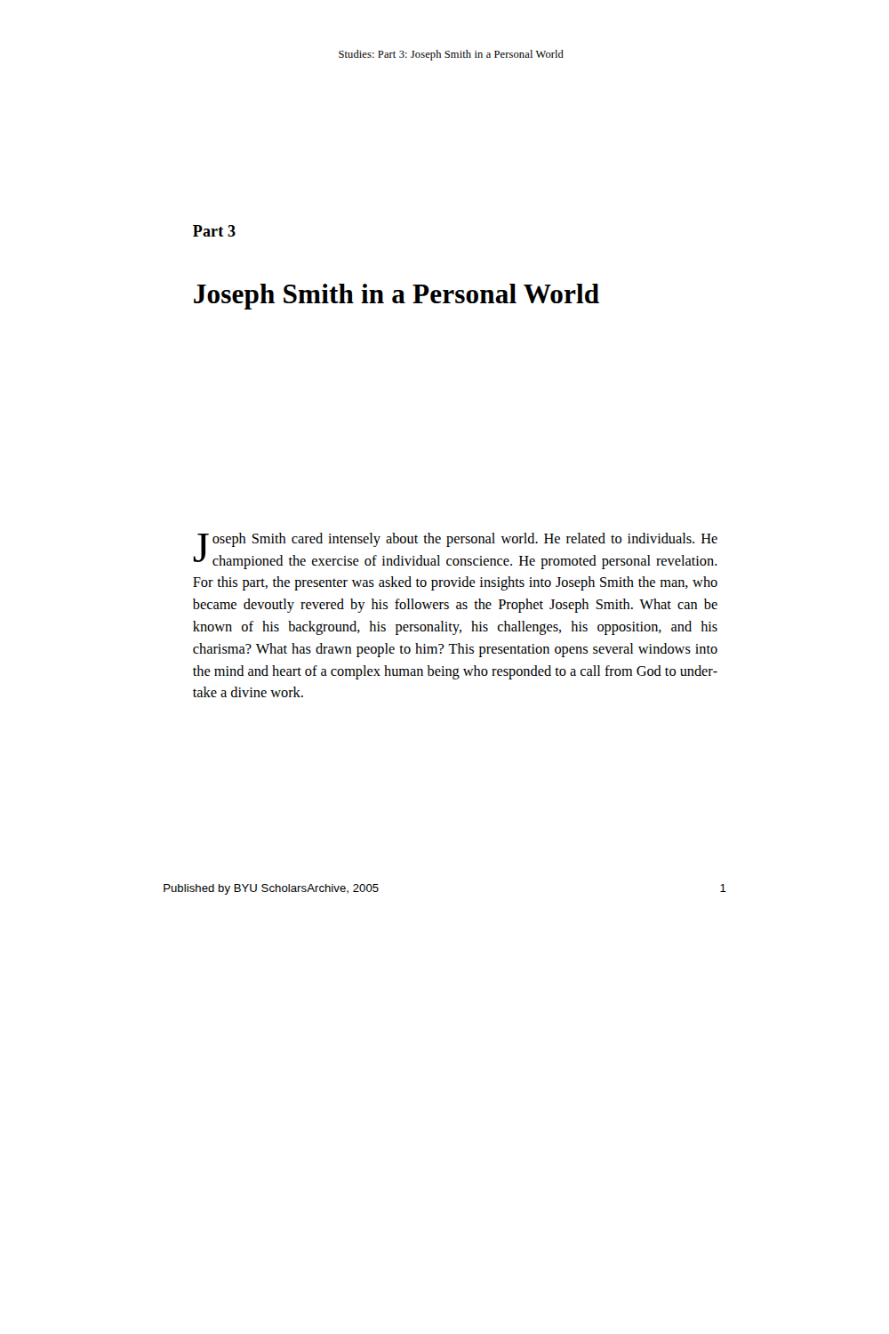Studies: Part 3: Joseph Smith in a Personal World
Part 3
Joseph Smith in a Personal World
Joseph Smith cared intensely about the personal world. He related to individuals. He championed the exercise of individual conscience. He promoted personal revelation. For this part, the presenter was asked to provide insights into Joseph Smith the man, who became devoutly revered by his followers as the Prophet Joseph Smith. What can be known of his background, his personality, his challenges, his opposition, and his charisma? What has drawn people to him? This presentation opens several windows into the mind and heart of a complex human being who responded to a call from God to undertake a divine work.
Published by BYU ScholarsArchive, 2005
1